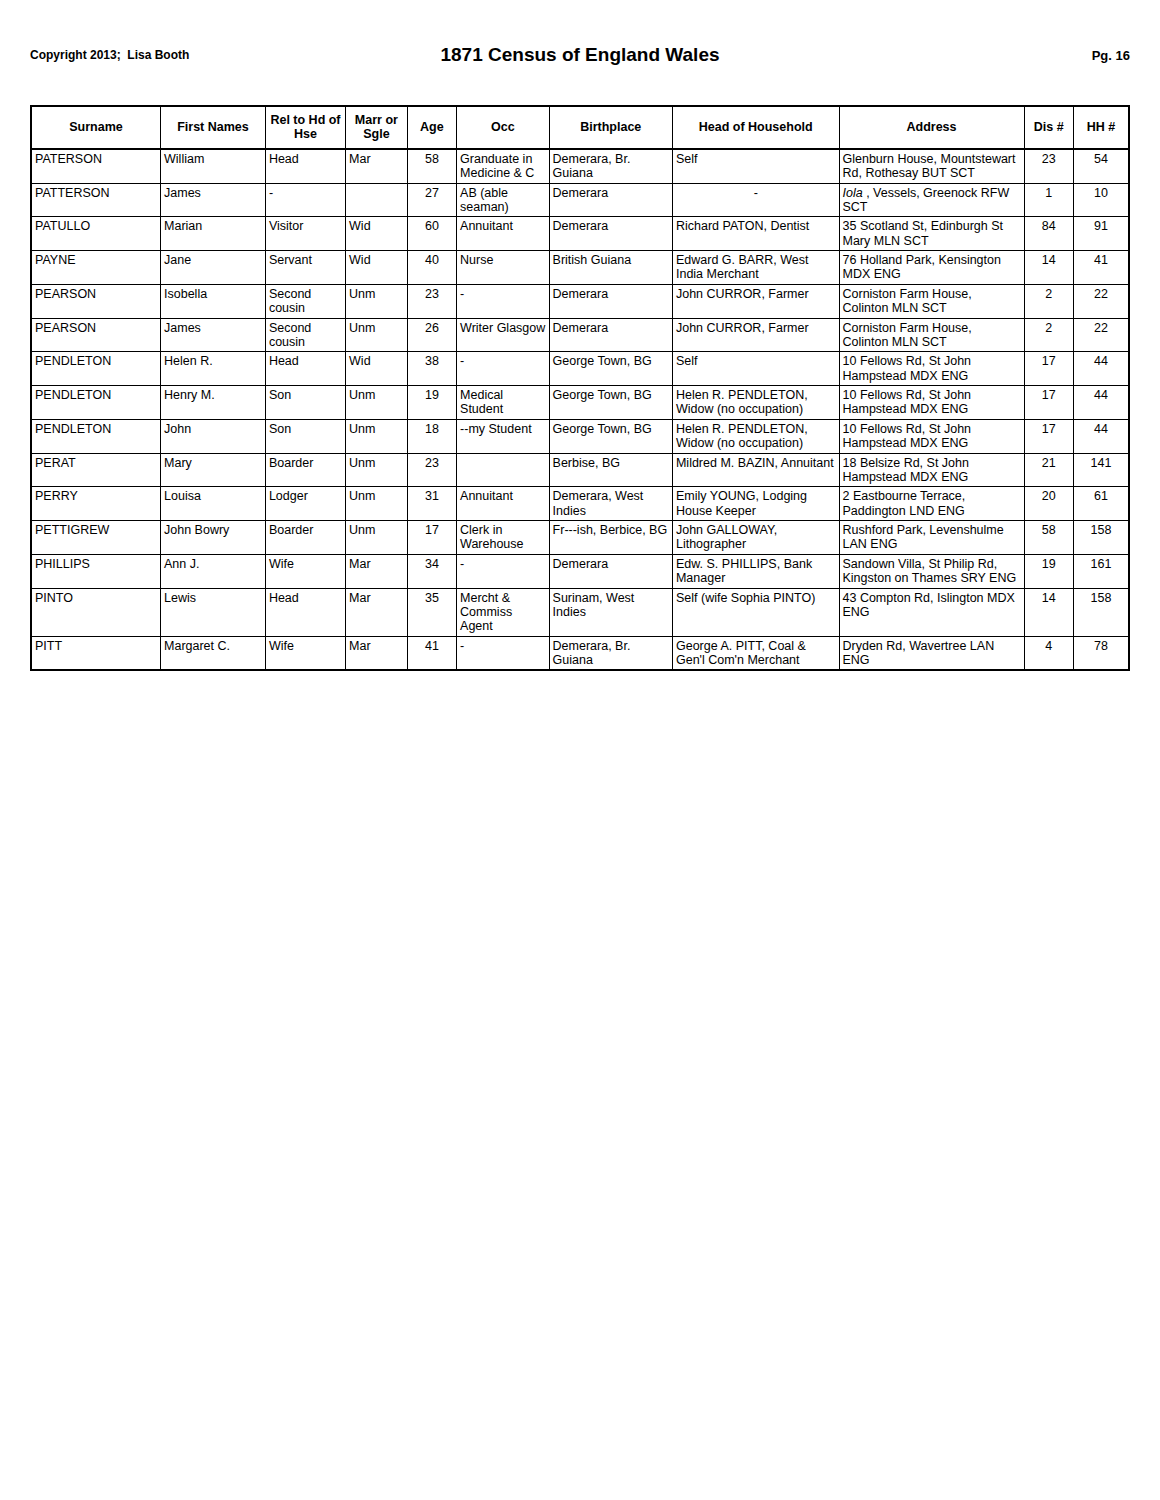Copyright 2013; Lisa Booth
1871 Census of England Wales
Pg. 16
| Surname | First Names | Rel to Hd of Hse | Marr or Sgle | Age | Occ | Birthplace | Head of Household | Address | Dis # | HH # |
| --- | --- | --- | --- | --- | --- | --- | --- | --- | --- | --- |
| PATERSON | William | Head | Mar | 58 | Granduate in Medicine & C | Demerara, Br. Guiana | Self | Glenburn House, Mountstewart Rd, Rothesay BUT SCT | 23 | 54 |
| PATTERSON | James | - | | 27 | AB (able seaman) | Demerara | - | Iola , Vessels, Greenock RFW SCT | 1 | 10 |
| PATULLO | Marian | Visitor | Wid | 60 | Annuitant | Demerara | Richard PATON, Dentist | 35 Scotland St, Edinburgh St Mary MLN SCT | 84 | 91 |
| PAYNE | Jane | Servant | Wid | 40 | Nurse | British Guiana | Edward G. BARR, West India Merchant | 76 Holland Park, Kensington MDX ENG | 14 | 41 |
| PEARSON | Isobella | Second cousin | Unm | 23 | - | Demerara | John CURROR, Farmer | Corniston Farm House, Colinton MLN SCT | 2 | 22 |
| PEARSON | James | Second cousin | Unm | 26 | Writer Glasgow | Demerara | John CURROR, Farmer | Corniston Farm House, Colinton MLN SCT | 2 | 22 |
| PENDLETON | Helen R. | Head | Wid | 38 | - | George Town, BG | Self | 10 Fellows Rd, St John Hampstead MDX ENG | 17 | 44 |
| PENDLETON | Henry M. | Son | Unm | 19 | Medical Student | George Town, BG | Helen R. PENDLETON, Widow (no occupation) | 10 Fellows Rd, St John Hampstead MDX ENG | 17 | 44 |
| PENDLETON | John | Son | Unm | 18 | --my Student | George Town, BG | Helen R. PENDLETON, Widow (no occupation) | 10 Fellows Rd, St John Hampstead MDX ENG | 17 | 44 |
| PERAT | Mary | Boarder | Unm | 23 | | Berbise, BG | Mildred M. BAZIN, Annuitant | 18 Belsize Rd, St John Hampstead MDX ENG | 21 | 141 |
| PERRY | Louisa | Lodger | Unm | 31 | Annuitant | Demerara, West Indies | Emily YOUNG, Lodging House Keeper | 2 Eastbourne Terrace, Paddington LND ENG | 20 | 61 |
| PETTIGREW | John Bowry | Boarder | Unm | 17 | Clerk in Warehouse | Fr---ish, Berbice, BG | John GALLOWAY, Lithographer | Rushford Park, Levenshulme LAN ENG | 58 | 158 |
| PHILLIPS | Ann J. | Wife | Mar | 34 | - | Demerara | Edw. S. PHILLIPS, Bank Manager | Sandown Villa, St Philip Rd, Kingston on Thames SRY ENG | 19 | 161 |
| PINTO | Lewis | Head | Mar | 35 | Mercht & Commiss Agent | Surinam, West Indies | Self (wife Sophia PINTO) | 43 Compton Rd, Islington MDX ENG | 14 | 158 |
| PITT | Margaret C. | Wife | Mar | 41 | - | Demerara, Br. Guiana | George A. PITT, Coal & Gen'l Com'n Merchant | Dryden Rd, Wavertree LAN ENG | 4 | 78 |